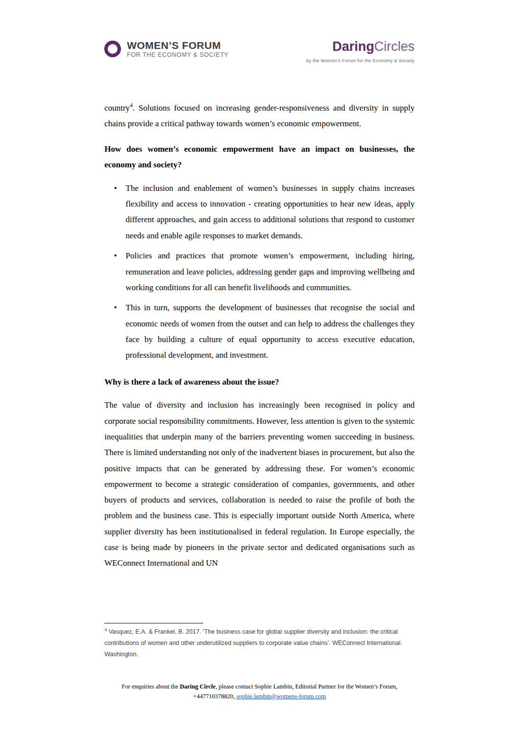WOMEN’S FORUM
FOR THE ECONOMY & SOCIETY
Daring Circles
by the Women’s Forum for the Economy & Society
country4. Solutions focused on increasing gender-responsiveness and diversity in supply chains provide a critical pathway towards women’s economic empowerment.
How does women’s economic empowerment have an impact on businesses, the economy and society?
The inclusion and enablement of women’s businesses in supply chains increases flexibility and access to innovation - creating opportunities to hear new ideas, apply different approaches, and gain access to additional solutions that respond to customer needs and enable agile responses to market demands.
Policies and practices that promote women’s empowerment, including hiring, remuneration and leave policies, addressing gender gaps and improving wellbeing and working conditions for all can benefit livelihoods and communities.
This in turn, supports the development of businesses that recognise the social and economic needs of women from the outset and can help to address the challenges they face by building a culture of equal opportunity to access executive education, professional development, and investment.
Why is there a lack of awareness about the issue?
The value of diversity and inclusion has increasingly been recognised in policy and corporate social responsibility commitments. However, less attention is given to the systemic inequalities that underpin many of the barriers preventing women succeeding in business. There is limited understanding not only of the inadvertent biases in procurement, but also the positive impacts that can be generated by addressing these. For women’s economic empowerment to become a strategic consideration of companies, governments, and other buyers of products and services, collaboration is needed to raise the profile of both the problem and the business case. This is especially important outside North America, where supplier diversity has been institutionalised in federal regulation. In Europe especially, the case is being made by pioneers in the private sector and dedicated organisations such as WEConnect International and UN
4 Vasquez, E.A. & Frankel, B. 2017. ‘The business case for global supplier diversity and inclusion: the critical contributions of women and other underutilized suppliers to corporate value chains’. WEConnect International. Washington.
For enquiries about the Daring Circle, please contact Sophie Lambin, Editorial Partner for the Women’s Forum, +447710378820, sophie.lambin@womens-forum.com